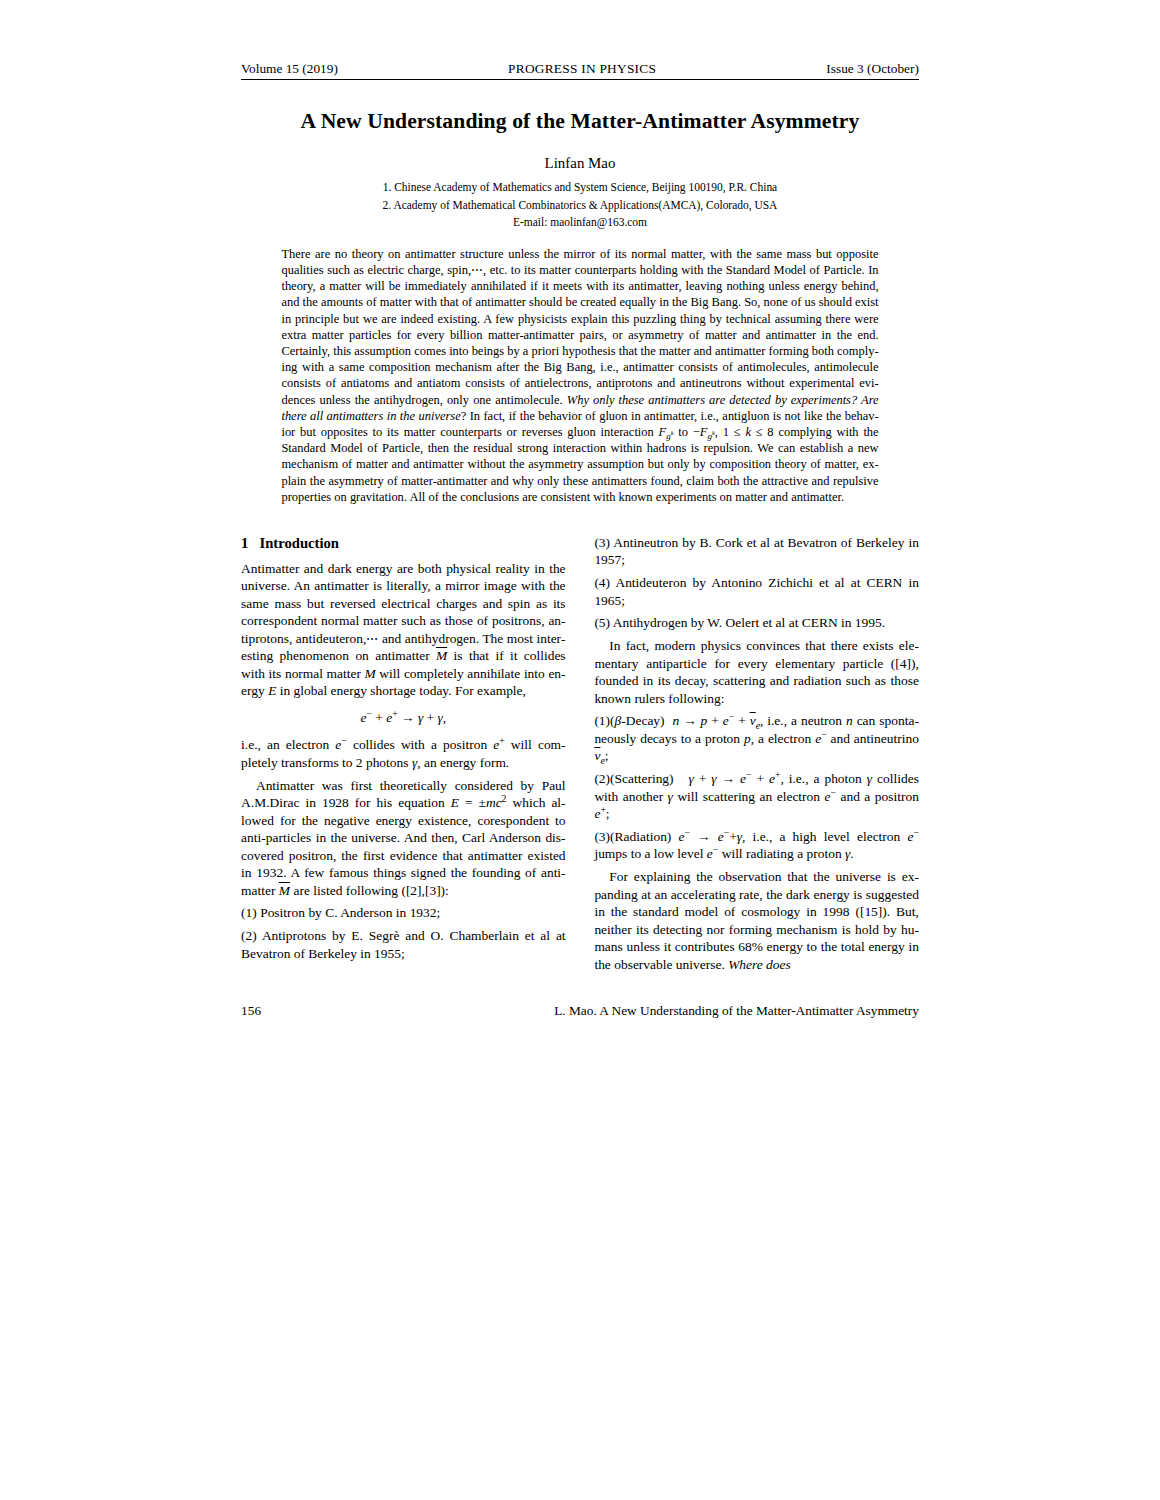Volume 15 (2019) PROGRESS IN PHYSICS Issue 3 (October)
A New Understanding of the Matter-Antimatter Asymmetry
Linfan Mao
1. Chinese Academy of Mathematics and System Science, Beijing 100190, P.R. China
2. Academy of Mathematical Combinatorics & Applications(AMCA), Colorado, USA
E-mail: maolinfan@163.com
There are no theory on antimatter structure unless the mirror of its normal matter, with the same mass but opposite qualities such as electric charge, spin,⋅⋅⋅, etc. to its matter counterparts holding with the Standard Model of Particle. In theory, a matter will be immediately annihilated if it meets with its antimatter, leaving nothing unless energy behind, and the amounts of matter with that of antimatter should be created equally in the Big Bang. So, none of us should exist in principle but we are indeed existing. A few physicists explain this puzzling thing by technical assuming there were extra matter particles for every billion matter-antimatter pairs, or asymmetry of matter and antimatter in the end. Certainly, this assumption comes into beings by a priori hypothesis that the matter and antimatter forming both complying with a same composition mechanism after the Big Bang, i.e., antimatter consists of antimolecules, antimolecule consists of antiatoms and antiatom consists of antielectrons, antiprotons and antineutrons without experimental evidences unless the antihydrogen, only one antimolecule. Why only these antimatters are detected by experiments? Are there all antimatters in the universe? In fact, if the behavior of gluon in antimatter, i.e., antigluon is not like the behavior but opposites to its matter counterparts or reverses gluon interaction Fgk to −Fgk, 1 ≤ k ≤ 8 complying with the Standard Model of Particle, then the residual strong interaction within hadrons is repulsion. We can establish a new mechanism of matter and antimatter without the asymmetry assumption but only by composition theory of matter, explain the asymmetry of matter-antimatter and why only these antimatters found, claim both the attractive and repulsive properties on gravitation. All of the conclusions are consistent with known experiments on matter and antimatter.
1 Introduction
Antimatter and dark energy are both physical reality in the universe. An antimatter is literally, a mirror image with the same mass but reversed electrical charges and spin as its correspondent normal matter such as those of positrons, antiprotons, antideuteron,⋅⋅⋅ and antihydrogen. The most interesting phenomenon on antimatter M is that if it collides with its normal matter M will completely annihilate into energy E in global energy shortage today. For example,
e− + e+ → γ + γ,
i.e., an electron e− collides with a positron e+ will completely transforms to 2 photons γ, an energy form.
Antimatter was first theoretically considered by Paul A.M.Dirac in 1928 for his equation E = ±mc2 which allowed for the negative energy existence, corespondent to anti-particles in the universe. And then, Carl Anderson discovered positron, the first evidence that antimatter existed in 1932. A few famous things signed the founding of antimatter M are listed following ([2],[3]):
(1) Positron by C. Anderson in 1932;
(2) Antiprotons by E. Segrè and O. Chamberlain et al at Bevatron of Berkeley in 1955;
(3) Antineutron by B. Cork et al at Bevatron of Berkeley in 1957;
(4) Antideuteron by Antonino Zichichi et al at CERN in 1965;
(5) Antihydrogen by W. Oelert et al at CERN in 1995.
In fact, modern physics convinces that there exists elementary antiparticle for every elementary particle ([4]), founded in its decay, scattering and radiation such as those known rulers following:
(1)(β-Decay) n → p + e− + νe, i.e., a neutron n can spontaneously decays to a proton p, a electron e− and antineutrino νe;
(2)(Scattering) γ + γ → e− + e+, i.e., a photon γ collides with another γ will scattering an electron e− and a positron e+;
(3)(Radiation) e− → e−+γ, i.e., a high level electron e− jumps to a low level e− will radiating a proton γ.
For explaining the observation that the universe is expanding at an accelerating rate, the dark energy is suggested in the standard model of cosmology in 1998 ([15]). But, neither its detecting nor forming mechanism is hold by humans unless it contributes 68% energy to the total energy in the observable universe. Where does
156 L. Mao. A New Understanding of the Matter-Antimatter Asymmetry